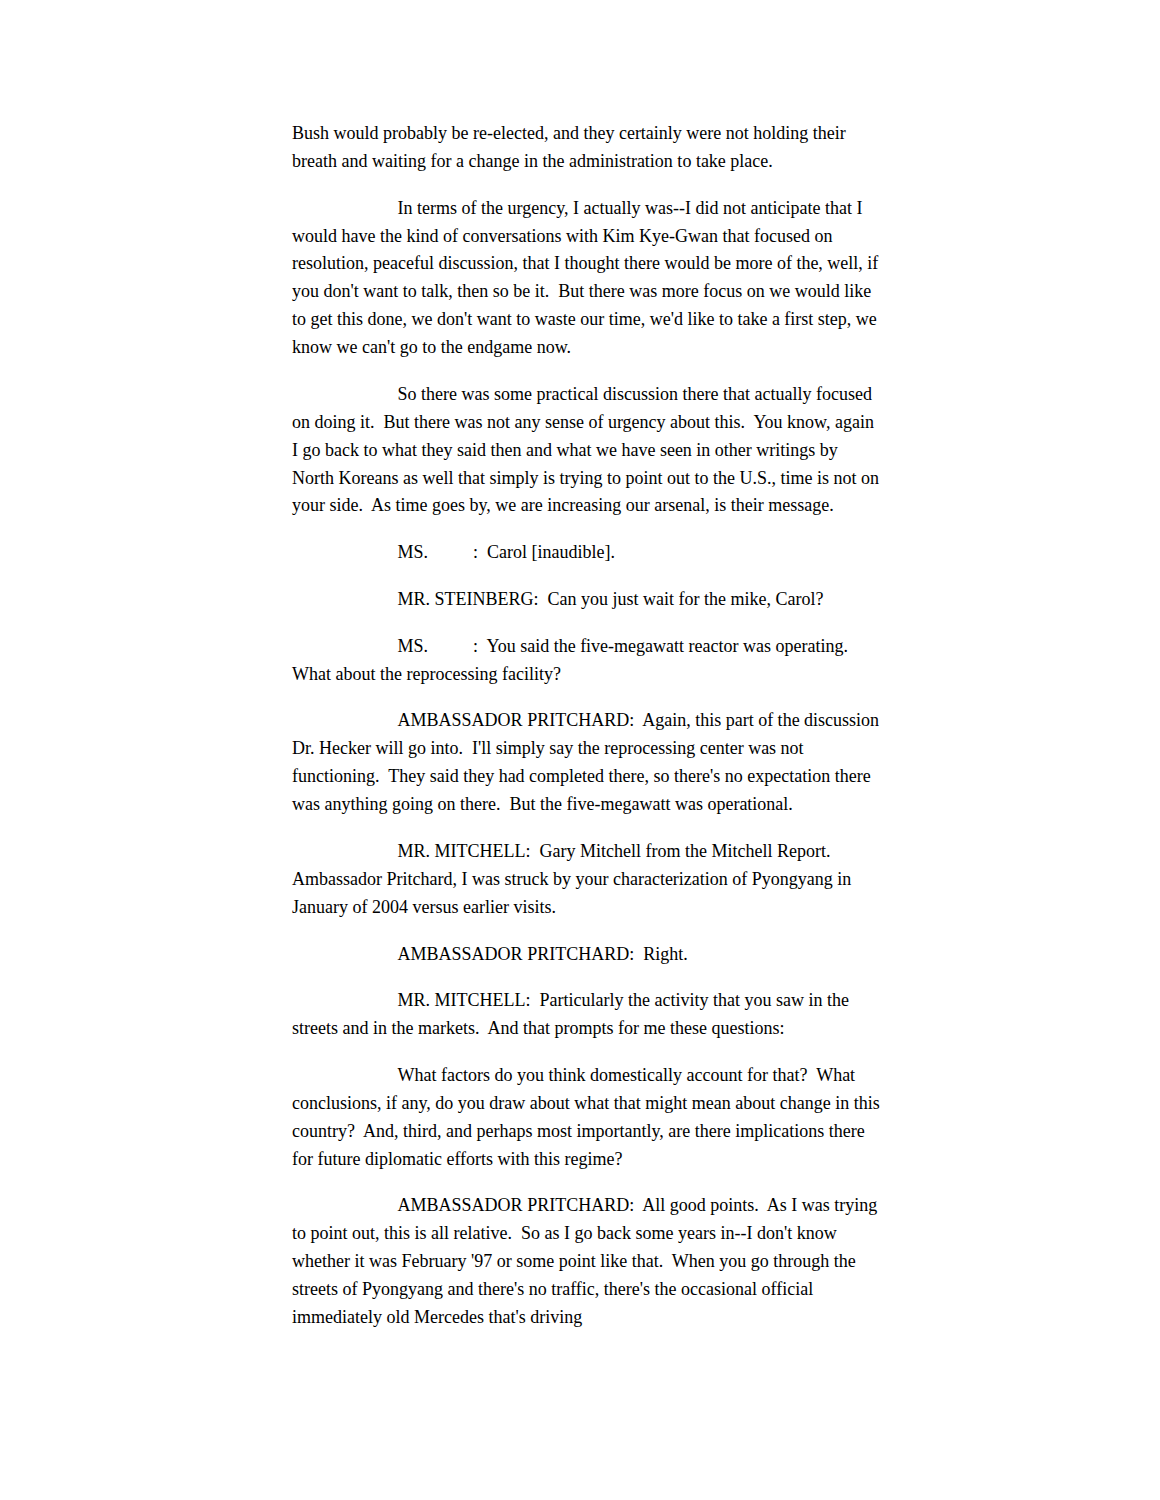Bush would probably be re-elected, and they certainly were not holding their breath and waiting for a change in the administration to take place.
In terms of the urgency, I actually was--I did not anticipate that I would have the kind of conversations with Kim Kye-Gwan that focused on resolution, peaceful discussion, that I thought there would be more of the, well, if you don't want to talk, then so be it. But there was more focus on we would like to get this done, we don't want to waste our time, we'd like to take a first step, we know we can't go to the endgame now.
So there was some practical discussion there that actually focused on doing it. But there was not any sense of urgency about this. You know, again I go back to what they said then and what we have seen in other writings by North Koreans as well that simply is trying to point out to the U.S., time is not on your side. As time goes by, we are increasing our arsenal, is their message.
MS. : Carol [inaudible].
MR. STEINBERG: Can you just wait for the mike, Carol?
MS. : You said the five-megawatt reactor was operating. What about the reprocessing facility?
AMBASSADOR PRITCHARD: Again, this part of the discussion Dr. Hecker will go into. I'll simply say the reprocessing center was not functioning. They said they had completed there, so there's no expectation there was anything going on there. But the five-megawatt was operational.
MR. MITCHELL: Gary Mitchell from the Mitchell Report. Ambassador Pritchard, I was struck by your characterization of Pyongyang in January of 2004 versus earlier visits.
AMBASSADOR PRITCHARD: Right.
MR. MITCHELL: Particularly the activity that you saw in the streets and in the markets. And that prompts for me these questions:
What factors do you think domestically account for that? What conclusions, if any, do you draw about what that might mean about change in this country? And, third, and perhaps most importantly, are there implications there for future diplomatic efforts with this regime?
AMBASSADOR PRITCHARD: All good points. As I was trying to point out, this is all relative. So as I go back some years in--I don't know whether it was February '97 or some point like that. When you go through the streets of Pyongyang and there's no traffic, there's the occasional official immediately old Mercedes that's driving